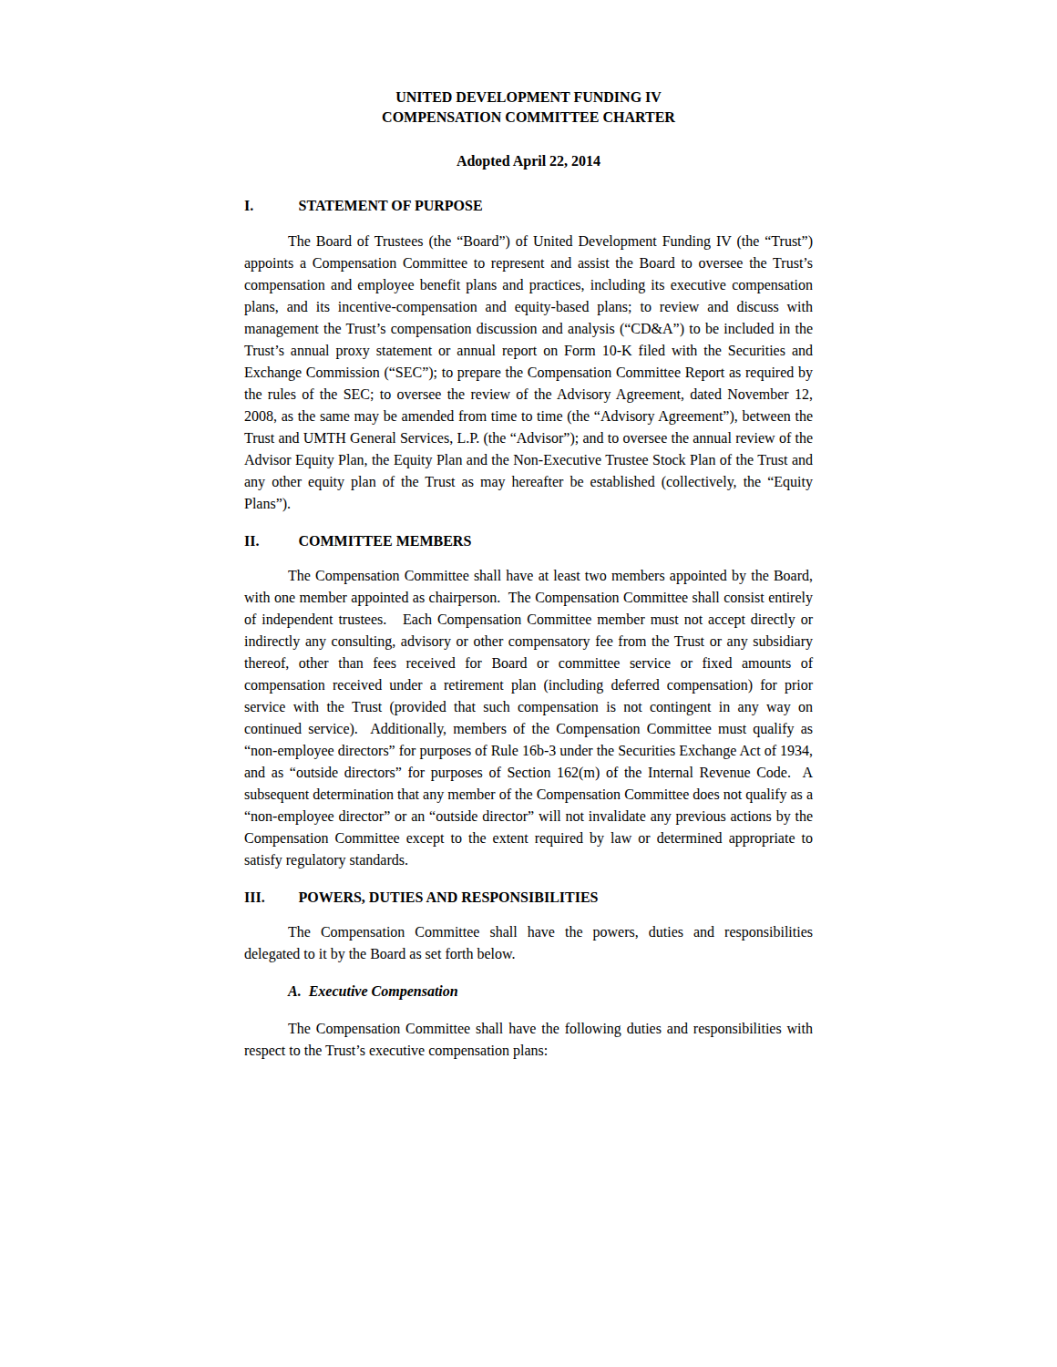United Development Funding IV
Compensation Committee Charter
Adopted April 22, 2014
I. Statement of Purpose
The Board of Trustees (the “Board”) of United Development Funding IV (the “Trust”) appoints a Compensation Committee to represent and assist the Board to oversee the Trust’s compensation and employee benefit plans and practices, including its executive compensation plans, and its incentive-compensation and equity-based plans; to review and discuss with management the Trust’s compensation discussion and analysis (“CD&A”) to be included in the Trust’s annual proxy statement or annual report on Form 10-K filed with the Securities and Exchange Commission (“SEC”); to prepare the Compensation Committee Report as required by the rules of the SEC; to oversee the review of the Advisory Agreement, dated November 12, 2008, as the same may be amended from time to time (the “Advisory Agreement”), between the Trust and UMTH General Services, L.P. (the “Advisor”); and to oversee the annual review of the Advisor Equity Plan, the Equity Plan and the Non-Executive Trustee Stock Plan of the Trust and any other equity plan of the Trust as may hereafter be established (collectively, the “Equity Plans”).
II. Committee Members
The Compensation Committee shall have at least two members appointed by the Board, with one member appointed as chairperson. The Compensation Committee shall consist entirely of independent trustees. Each Compensation Committee member must not accept directly or indirectly any consulting, advisory or other compensatory fee from the Trust or any subsidiary thereof, other than fees received for Board or committee service or fixed amounts of compensation received under a retirement plan (including deferred compensation) for prior service with the Trust (provided that such compensation is not contingent in any way on continued service). Additionally, members of the Compensation Committee must qualify as “non-employee directors” for purposes of Rule 16b-3 under the Securities Exchange Act of 1934, and as “outside directors” for purposes of Section 162(m) of the Internal Revenue Code. A subsequent determination that any member of the Compensation Committee does not qualify as a “non-employee director” or an “outside director” will not invalidate any previous actions by the Compensation Committee except to the extent required by law or determined appropriate to satisfy regulatory standards.
III. Powers, Duties and Responsibilities
The Compensation Committee shall have the powers, duties and responsibilities delegated to it by the Board as set forth below.
A. Executive Compensation
The Compensation Committee shall have the following duties and responsibilities with respect to the Trust’s executive compensation plans: